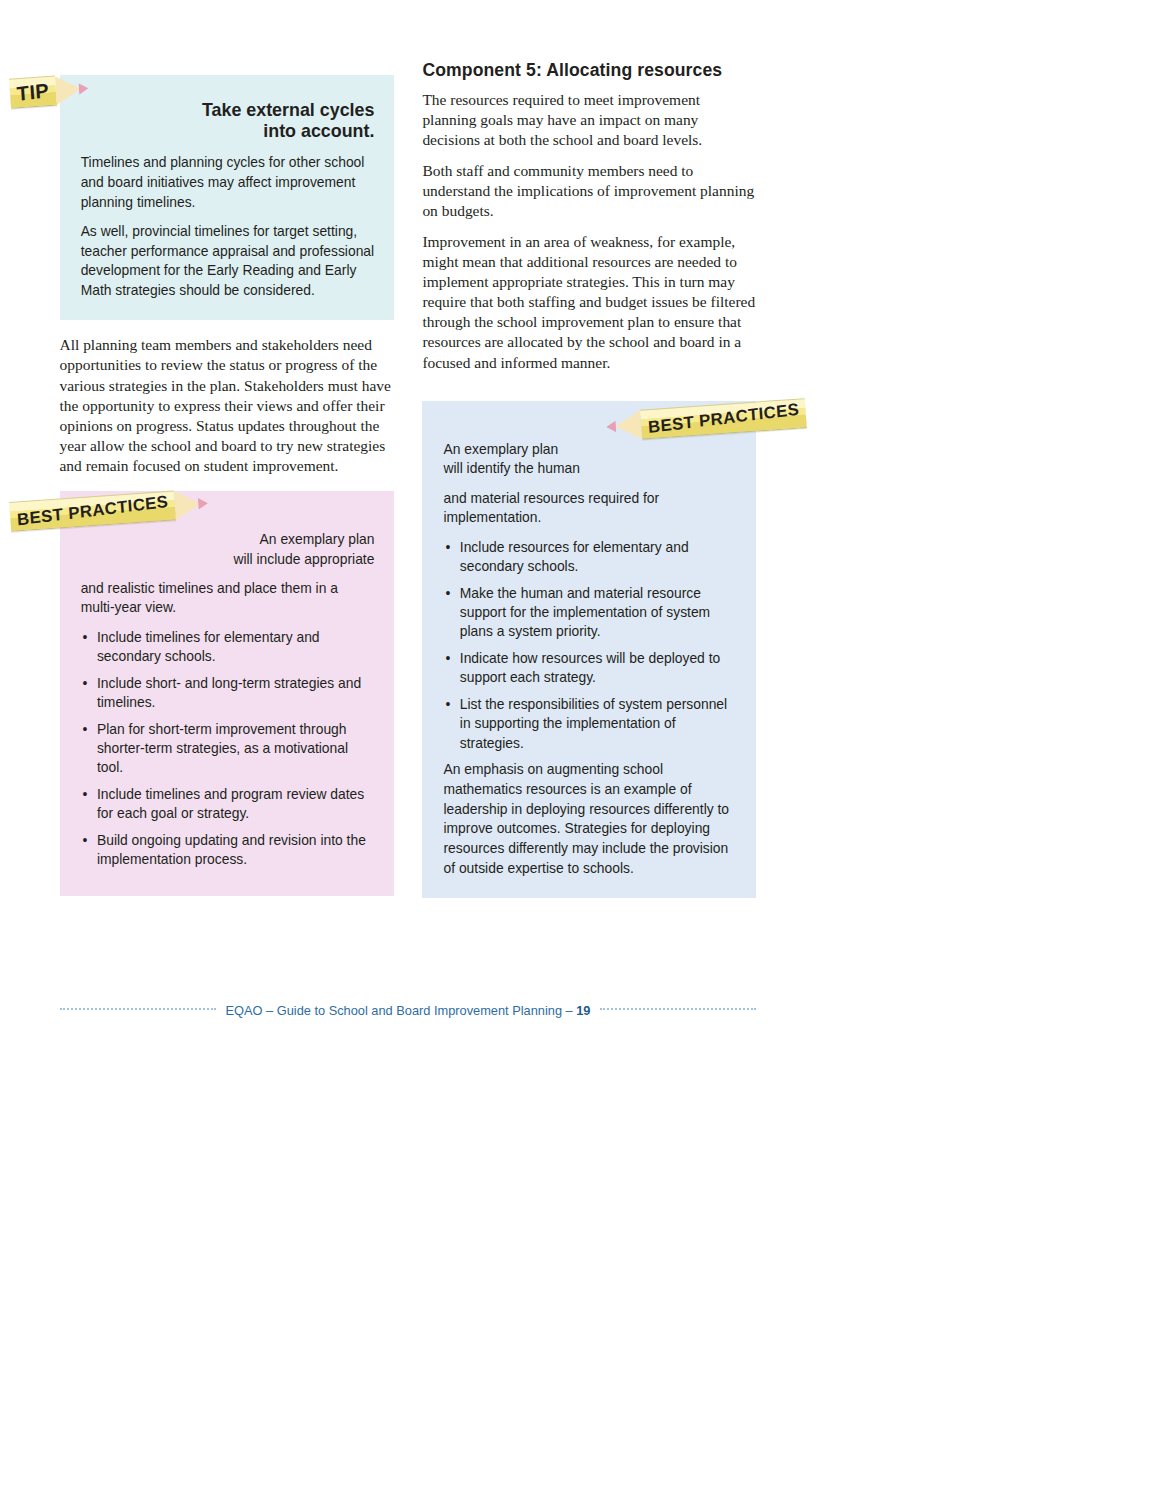TIP
Take external cycles
into account.
Timelines and planning cycles for other school and board initiatives may affect improvement planning timelines.
As well, provincial timelines for target setting, teacher performance appraisal and professional development for the Early Reading and Early Math strategies should be considered.
All planning team members and stakeholders need opportunities to review the status or progress of the various strategies in the plan. Stakeholders must have the opportunity to express their views and offer their opinions on progress. Status updates throughout the year allow the school and board to try new strategies and remain focused on student improvement.
BEST PRACTICES
An exemplary plan
will include appropriate
and realistic timelines and place them in a multi-year view.
Include timelines for elementary and secondary schools.
Include short- and long-term strategies and timelines.
Plan for short-term improvement through shorter-term strategies, as a motivational tool.
Include timelines and program review dates for each goal or strategy.
Build ongoing updating and revision into the implementation process.
Component 5: Allocating resources
The resources required to meet improvement planning goals may have an impact on many decisions at both the school and board levels.
Both staff and community members need to understand the implications of improvement planning on budgets.
Improvement in an area of weakness, for example, might mean that additional resources are needed to implement appropriate strategies. This in turn may require that both staffing and budget issues be filtered through the school improvement plan to ensure that resources are allocated by the school and board in a focused and informed manner.
BEST PRACTICES
An exemplary plan
will identify the human
and material resources required for implementation.
Include resources for elementary and secondary schools.
Make the human and material resource support for the implementation of system plans a system priority.
Indicate how resources will be deployed to support each strategy.
List the responsibilities of system personnel in supporting the implementation of strategies.
An emphasis on augmenting school mathematics resources is an example of leadership in deploying resources differently to improve outcomes. Strategies for deploying resources differently may include the provision of outside expertise to schools.
EQAO – Guide to School and Board Improvement Planning – 19